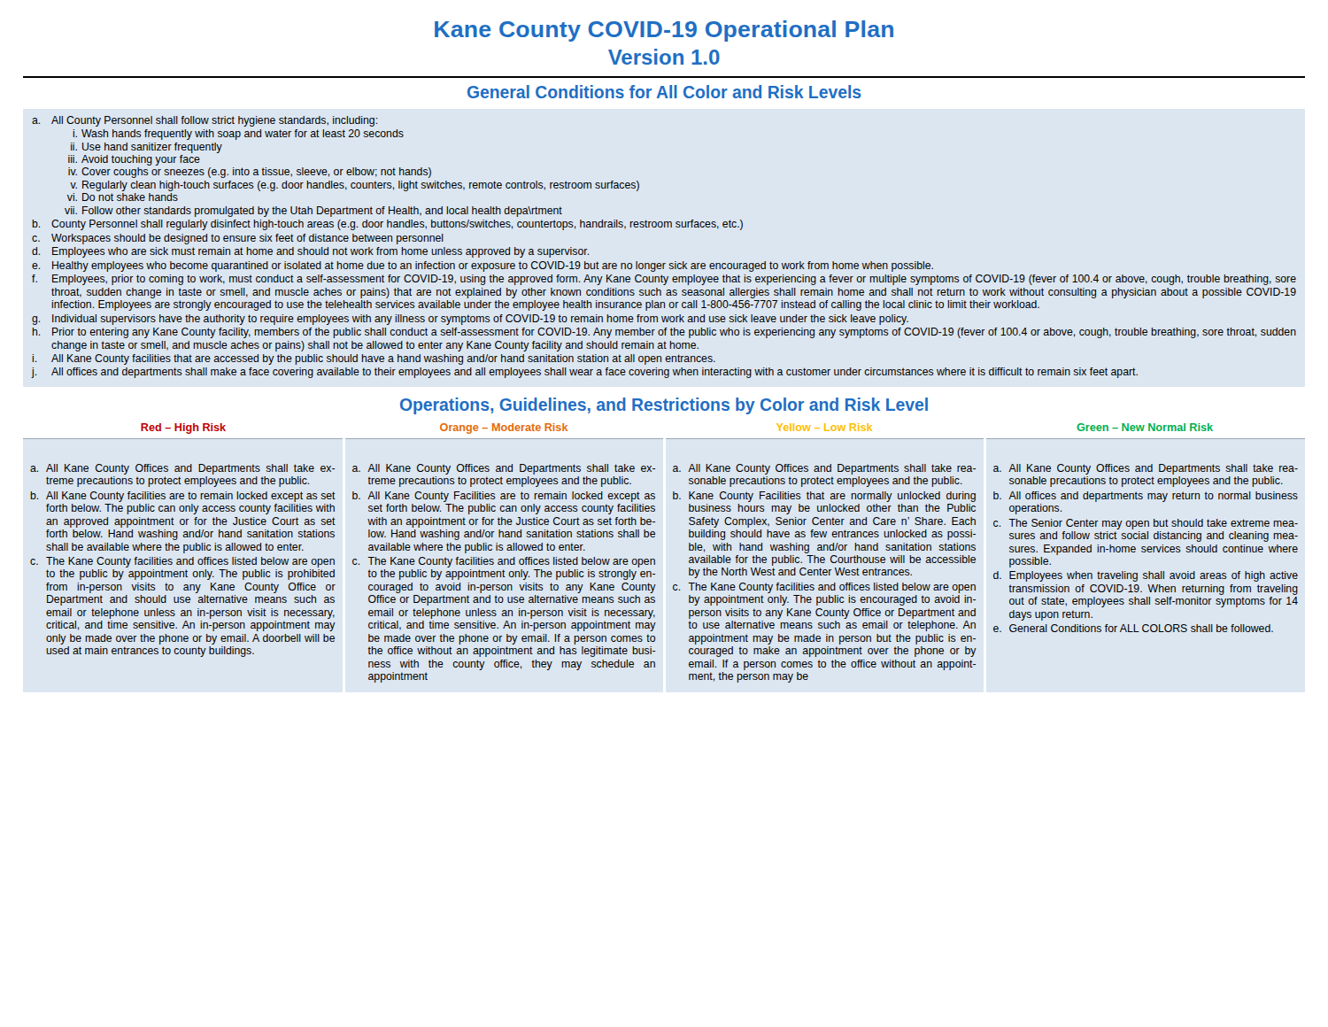Kane County COVID-19 Operational Plan
Version 1.0
General Conditions for All Color and Risk Levels
a. All County Personnel shall follow strict hygiene standards, including:
i. Wash hands frequently with soap and water for at least 20 seconds
ii. Use hand sanitizer frequently
iii. Avoid touching your face
iv. Cover coughs or sneezes (e.g. into a tissue, sleeve, or elbow; not hands)
v. Regularly clean high-touch surfaces (e.g. door handles, counters, light switches, remote controls, restroom surfaces)
vi. Do not shake hands
vii. Follow other standards promulgated by the Utah Department of Health, and local health depa\rtment
b. County Personnel shall regularly disinfect high-touch areas (e.g. door handles, buttons/switches, countertops, handrails, restroom surfaces, etc.)
c. Workspaces should be designed to ensure six feet of distance between personnel
d. Employees who are sick must remain at home and should not work from home unless approved by a supervisor.
e. Healthy employees who become quarantined or isolated at home due to an infection or exposure to COVID-19 but are no longer sick are encouraged to work from home when possible.
f. Employees, prior to coming to work, must conduct a self-assessment for COVID-19, using the approved form. Any Kane County employee that is experiencing a fever or multiple symptoms of COVID-19 (fever of 100.4 or above, cough, trouble breathing, sore throat, sudden change in taste or smell, and muscle aches or pains) that are not explained by other known conditions such as seasonal allergies shall remain home and shall not return to work without consulting a physician about a possible COVID-19 infection. Employees are strongly encouraged to use the telehealth services available under the employee health insurance plan or call 1-800-456-7707 instead of calling the local clinic to limit their workload.
g. Individual supervisors have the authority to require employees with any illness or symptoms of COVID-19 to remain home from work and use sick leave under the sick leave policy.
h. Prior to entering any Kane County facility, members of the public shall conduct a self-assessment for COVID-19. Any member of the public who is experiencing any symptoms of COVID-19 (fever of 100.4 or above, cough, trouble breathing, sore throat, sudden change in taste or smell, and muscle aches or pains) shall not be allowed to enter any Kane County facility and should remain at home.
i. All Kane County facilities that are accessed by the public should have a hand washing and/or hand sanitation station at all open entrances.
j. All offices and departments shall make a face covering available to their employees and all employees shall wear a face covering when interacting with a customer under circumstances where it is difficult to remain six feet apart.
Operations, Guidelines, and Restrictions by Color and Risk Level
| Red – High Risk | Orange – Moderate Risk | Yellow – Low Risk | Green – New Normal Risk |
| --- | --- | --- | --- |
| a. All Kane County Offices and Departments shall take extreme precautions to protect employees and the public. b. All Kane County facilities are to remain locked except as set forth below. The public can only access county facilities with an approved appointment or for the Justice Court as set forth below. Hand washing and/or hand sanitation stations shall be available where the public is allowed to enter. c. The Kane County facilities and offices listed below are open to the public by appointment only. The public is prohibited from in-person visits to any Kane County Office or Department and should use alternative means such as email or telephone unless an in-person visit is necessary, critical, and time sensitive. An in-person appointment may only be made over the phone or by email. A doorbell will be used at main entrances to county buildings. | a. All Kane County Offices and Departments shall take extreme precautions to protect employees and the public. b. All Kane County Facilities are to remain locked except as set forth below. The public can only access county facilities with an appointment or for the Justice Court as set forth below. Hand washing and/or hand sanitation stations shall be available where the public is allowed to enter. c. The Kane County facilities and offices listed below are open to the public by appointment only. The public is strongly encouraged to avoid in-person visits to any Kane County Office or Department and to use alternative means such as email or telephone unless an in-person visit is necessary, critical, and time sensitive. An in-person appointment may be made over the phone or by email. If a person comes to the office without an appointment and has legitimate business with the county office, they may schedule an appointment | a. All Kane County Offices and Departments shall take reasonable precautions to protect employees and the public. b. Kane County Facilities that are normally unlocked during business hours may be unlocked other than the Public Safety Complex, Senior Center and Care n’ Share. Each building should have as few entrances unlocked as possible, with hand washing and/or hand sanitation stations available for the public. The Courthouse will be accessible by the North West and Center West entrances. c. The Kane County facilities and offices listed below are open by appointment only. The public is encouraged to avoid in-person visits to any Kane County Office or Department and to use alternative means such as email or telephone. An appointment may be made in person but the public is encouraged to make an appointment over the phone or by email. If a person comes to the office without an appointment, the person may be | a. All Kane County Offices and Departments shall take reasonable precautions to protect employees and the public. b. All offices and departments may return to normal business operations. c. The Senior Center may open but should take extreme measures and follow strict social distancing and cleaning measures. Expanded in-home services should continue where possible. d. Employees when traveling shall avoid areas of high active transmission of COVID-19. When returning from traveling out of state, employees shall self-monitor symptoms for 14 days upon return. e. General Conditions for ALL COLORS shall be followed. |